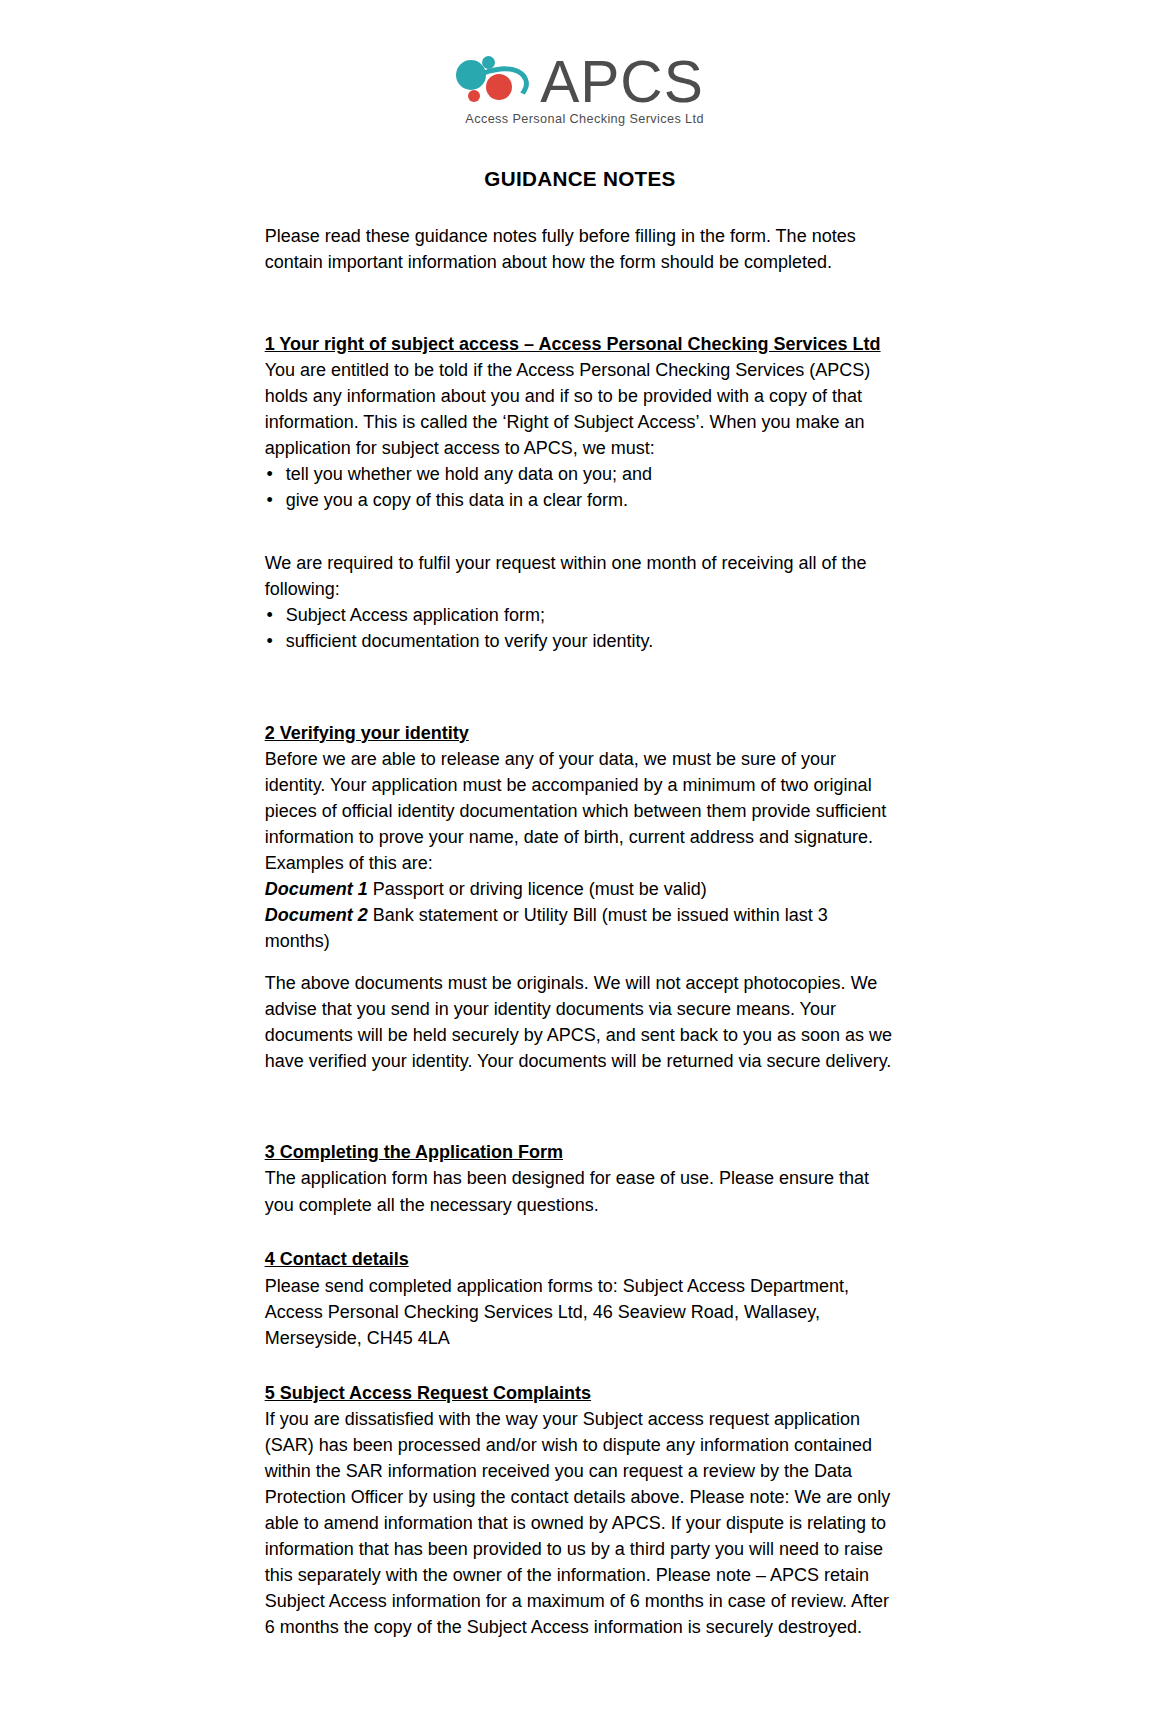APCS
Access Personal Checking Services Ltd
GUIDANCE NOTES
Please read these guidance notes fully before filling in the form. The notes contain important information about how the form should be completed.
1 Your right of subject access – Access Personal Checking Services Ltd
You are entitled to be told if the Access Personal Checking Services (APCS) holds any information about you and if so to be provided with a copy of that information. This is called the ‘Right of Subject Access’. When you make an application for subject access to APCS, we must:
tell you whether we hold any data on you; and
give you a copy of this data in a clear form.
We are required to fulfil your request within one month of receiving all of the following:
Subject Access application form;
sufficient documentation to verify your identity.
2 Verifying your identity
Before we are able to release any of your data, we must be sure of your identity. Your application must be accompanied by a minimum of two original pieces of official identity documentation which between them provide sufficient information to prove your name, date of birth, current address and signature. Examples of this are:
Document 1 Passport or driving licence (must be valid)
Document 2 Bank statement or Utility Bill (must be issued within last 3 months)
The above documents must be originals. We will not accept photocopies. We advise that you send in your identity documents via secure means. Your documents will be held securely by APCS, and sent back to you as soon as we have verified your identity. Your documents will be returned via secure delivery.
3 Completing the Application Form
The application form has been designed for ease of use. Please ensure that you complete all the necessary questions.
4 Contact details
Please send completed application forms to: Subject Access Department, Access Personal Checking Services Ltd, 46 Seaview Road, Wallasey, Merseyside, CH45 4LA
5 Subject Access Request Complaints
If you are dissatisfied with the way your Subject access request application (SAR) has been processed and/or wish to dispute any information contained within the SAR information received you can request a review by the Data Protection Officer by using the contact details above. Please note: We are only able to amend information that is owned by APCS. If your dispute is relating to information that has been provided to us by a third party you will need to raise this separately with the owner of the information. Please note – APCS retain Subject Access information for a maximum of 6 months in case of review. After 6 months the copy of the Subject Access information is securely destroyed.